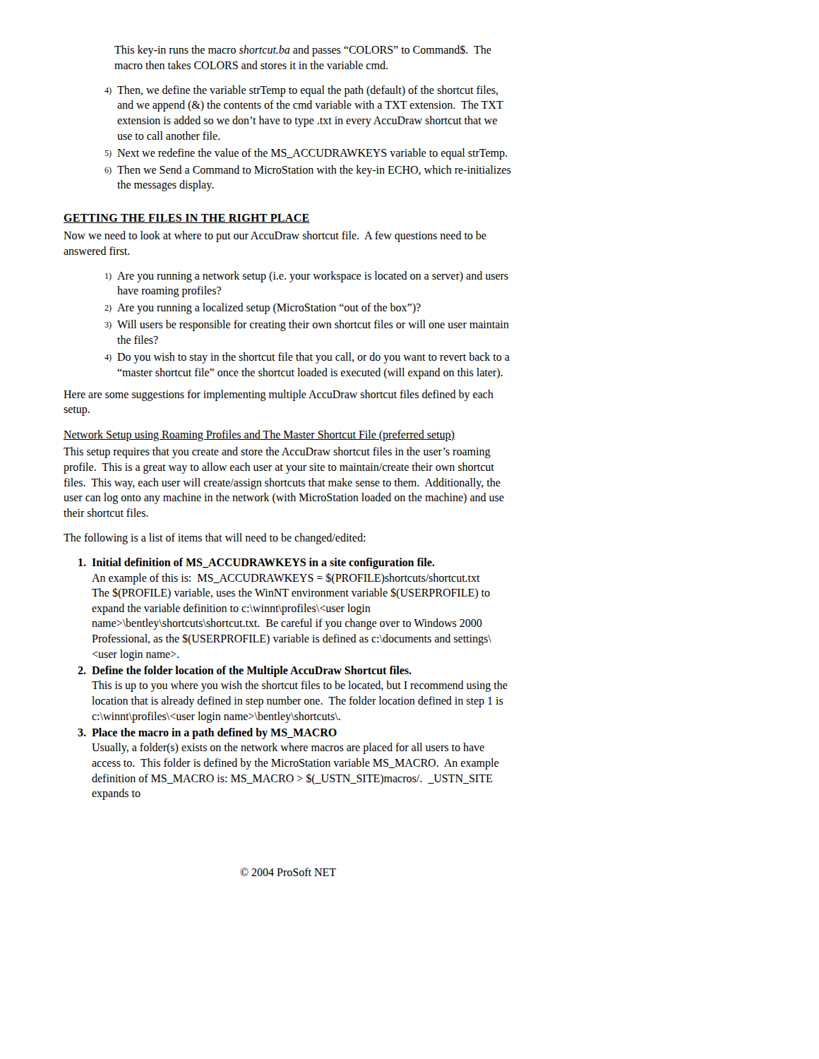This key-in runs the macro shortcut.ba and passes “COLORS” to Command$. The macro then takes COLORS and stores it in the variable cmd.
Then, we define the variable strTemp to equal the path (default) of the shortcut files, and we append (&) the contents of the cmd variable with a TXT extension. The TXT extension is added so we don’t have to type .txt in every AccuDraw shortcut that we use to call another file.
Next we redefine the value of the MS_ACCUDRAWKEYS variable to equal strTemp.
Then we Send a Command to MicroStation with the key-in ECHO, which re-initializes the messages display.
Getting the Files in the Right Place
Now we need to look at where to put our AccuDraw shortcut file. A few questions need to be answered first.
Are you running a network setup (i.e. your workspace is located on a server) and users have roaming profiles?
Are you running a localized setup (MicroStation “out of the box”)?
Will users be responsible for creating their own shortcut files or will one user maintain the files?
Do you wish to stay in the shortcut file that you call, or do you want to revert back to a “master shortcut file” once the shortcut loaded is executed (will expand on this later).
Here are some suggestions for implementing multiple AccuDraw shortcut files defined by each setup.
Network Setup using Roaming Profiles and The Master Shortcut File (preferred setup)
This setup requires that you create and store the AccuDraw shortcut files in the user’s roaming profile. This is a great way to allow each user at your site to maintain/create their own shortcut files. This way, each user will create/assign shortcuts that make sense to them. Additionally, the user can log onto any machine in the network (with MicroStation loaded on the machine) and use their shortcut files.
The following is a list of items that will need to be changed/edited:
Initial definition of MS_ACCUDRAWKEYS in a site configuration file. An example of this is: MS_ACCUDRAWKEYS = $(PROFILE)shortcuts/shortcut.txt
The $(PROFILE) variable, uses the WinNT environment variable $(USERPROFILE) to expand the variable definition to c:\winnt\profiles\<user login name>\bentley\shortcuts\shortcut.txt. Be careful if you change over to Windows 2000 Professional, as the $(USERPROFILE) variable is defined as c:\documents and settings\<user login name>.
Define the folder location of the Multiple AccuDraw Shortcut files. This is up to you where you wish the shortcut files to be located, but I recommend using the location that is already defined in step number one. The folder location defined in step 1 is c:\winnt\profiles\<user login name>\bentley\shortcuts\.
Place the macro in a path defined by MS_MACRO Usually, a folder(s) exists on the network where macros are placed for all users to have access to. This folder is defined by the MicroStation variable MS_MACRO. An example definition of MS_MACRO is: MS_MACRO > $(_USTN_SITE)macros/. _USTN_SITE expands to
© 2004 ProSoft NET